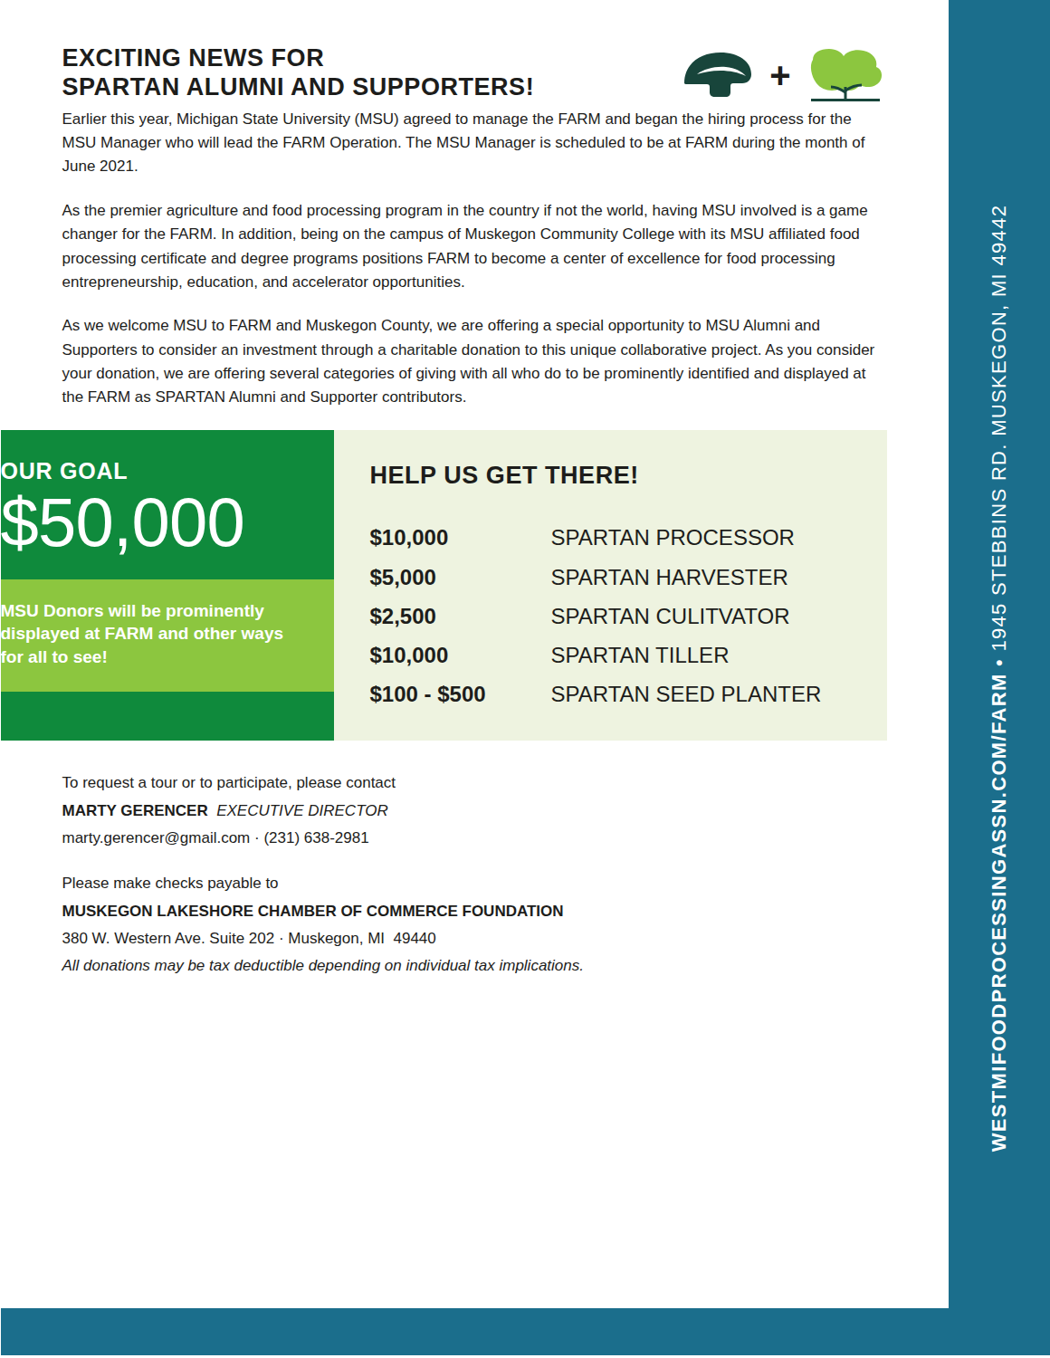WESTMIFOODPROCESSINGASSN.COM/FARM • 1945 STEBBINS RD. MUSKEGON, MI 49442
+
Exciting News for
Spartan Alumni and Supporters!
Earlier this year, Michigan State University (MSU) agreed to manage the FARM and began the hiring process for the MSU Manager who will lead the FARM Operation. The MSU Manager is scheduled to be at FARM during the month of June 2021.
As the premier agriculture and food processing program in the country if not the world, having MSU involved is a game changer for the FARM. In addition, being on the campus of Muskegon Community College with its MSU affiliated food processing certificate and degree programs positions FARM to become a center of excellence for food processing entrepreneurship, education, and accelerator opportunities.
As we welcome MSU to FARM and Muskegon County, we are offering a special opportunity to MSU Alumni and Supporters to consider an investment through a charitable donation to this unique collaborative project. As you consider your donation, we are offering several categories of giving with all who do to be prominently identified and displayed at the FARM as SPARTAN Alumni and Supporter contributors.
Our Goal
$50,000
MSU Donors will be prominently displayed at FARM and other ways for all to see!
Help Us Get There!
| $10,000 | Spartan Processor |
| $5,000 | Spartan Harvester |
| $2,500 | Spartan Culitvator |
| $10,000 | Spartan Tiller |
| $100 - $500 | Spartan Seed Planter |
To request a tour or to participate, please contact
Marty Gerencer Executive Director
marty.gerencer@gmail.com · (231) 638-2981
Please make checks payable to
Muskegon Lakeshore Chamber of Commerce Foundation
380 W. Western Ave. Suite 202 · Muskegon, MI 49440
All donations may be tax deductible depending on individual tax implications.